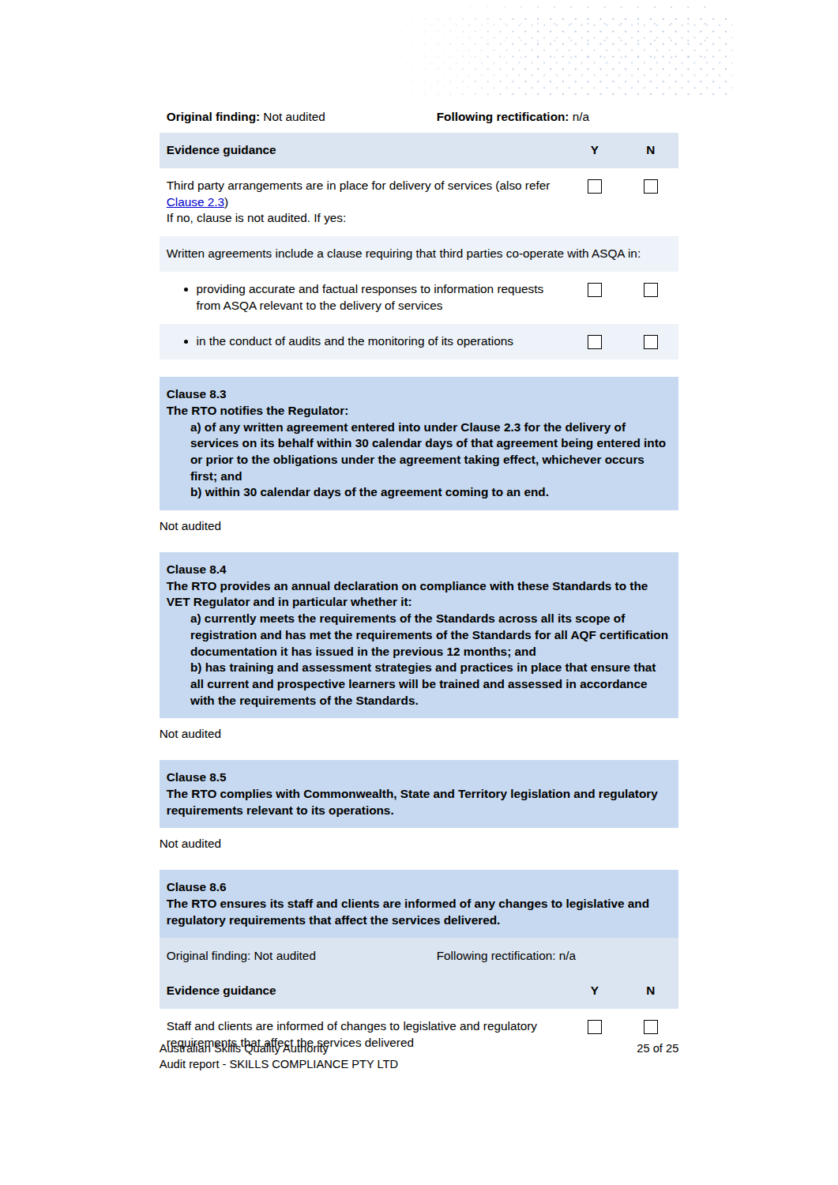| Original finding: Not audited | Following rectification: n/a |
| Evidence guidance | Y | N |
| Third party arrangements are in place for delivery of services (also refer Clause 2.3 ) If no, clause is not audited. If yes: | | |
| Written agreements include a clause requiring that third parties co-operate with ASQA in: |
| providing accurate and factual responses to information requests from ASQA relevant to the delivery of services | | |
| in the conduct of audits and the monitoring of its operations | | |
Clause 8.3
The RTO notifies the Regulator:
a) of any written agreement entered into under Clause 2.3 for the delivery of services on its behalf within 30 calendar days of that agreement being entered into or prior to the obligations under the agreement taking effect, whichever occurs first; and
b) within 30 calendar days of the agreement coming to an end.
Not audited
Clause 8.4
The RTO provides an annual declaration on compliance with these Standards to the VET Regulator and in particular whether it:
a) currently meets the requirements of the Standards across all its scope of registration and has met the requirements of the Standards for all AQF certification documentation it has issued in the previous 12 months; and
b) has training and assessment strategies and practices in place that ensure that all current and prospective learners will be trained and assessed in accordance with the requirements of the Standards.
Not audited
Clause 8.5
The RTO complies with Commonwealth, State and Territory legislation and regulatory requirements relevant to its operations.
Not audited
Clause 8.6
The RTO ensures its staff and clients are informed of any changes to legislative and regulatory requirements that affect the services delivered.
| Original finding: Not audited | Following rectification: n/a |
| Evidence guidance | Y | N |
| Staff and clients are informed of changes to legislative and regulatory requirements that affect the services delivered | | |
Australian Skills Quality Authority
Audit report - SKILLS COMPLIANCE PTY LTD
25 of 25